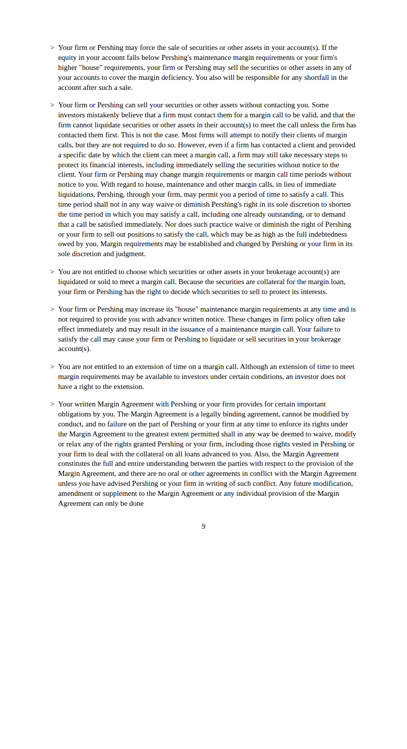Your firm or Pershing may force the sale of securities or other assets in your account(s). If the equity in your account falls below Pershing's maintenance margin requirements or your firm's higher "house" requirements, your firm or Pershing may sell the securities or other assets in any of your accounts to cover the margin deficiency. You also will be responsible for any shortfall in the account after such a sale.
Your firm or Pershing can sell your securities or other assets without contacting you. Some investors mistakenly believe that a firm must contact them for a margin call to be valid, and that the firm cannot liquidate securities or other assets in their account(s) to meet the call unless the firm has contacted them first. This is not the case. Most firms will attempt to notify their clients of margin calls, but they are not required to do so. However, even if a firm has contacted a client and provided a specific date by which the client can meet a margin call, a firm may still take necessary steps to protect its financial interests, including immediately selling the securities without notice to the client. Your firm or Pershing may change margin requirements or margin call time periods without notice to you. With regard to house, maintenance and other margin calls, in lieu of immediate liquidations, Pershing, through your firm, may permit you a period of time to satisfy a call. This time period shall not in any way waive or diminish Pershing's right in its sole discretion to shorten the time period in which you may satisfy a call, including one already outstanding, or to demand that a call be satisfied immediately. Nor does such practice waive or diminish the right of Pershing or your firm to sell out positions to satisfy the call, which may be as high as the full indebtedness owed by you. Margin requirements may be established and changed by Pershing or your firm in its sole discretion and judgment.
You are not entitled to choose which securities or other assets in your brokerage account(s) are liquidated or sold to meet a margin call. Because the securities are collateral for the margin loan, your firm or Pershing has the right to decide which securities to sell to protect its interests.
Your firm or Pershing may increase its "house" maintenance margin requirements at any time and is not required to provide you with advance written notice. These changes in firm policy often take effect immediately and may result in the issuance of a maintenance margin call. Your failure to satisfy the call may cause your firm or Pershing to liquidate or sell securities in your brokerage account(s).
You are not entitled to an extension of time on a margin call. Although an extension of time to meet margin requirements may be available to investors under certain conditions, an investor does not have a right to the extension.
Your written Margin Agreement with Pershing or your firm provides for certain important obligations by you. The Margin Agreement is a legally binding agreement, cannot be modified by conduct, and no failure on the part of Pershing or your firm at any time to enforce its rights under the Margin Agreement to the greatest extent permitted shall in any way be deemed to waive, modify or relax any of the rights granted Pershing or your firm, including those rights vested in Pershing or your firm to deal with the collateral on all loans advanced to you. Also, the Margin Agreement constitutes the full and entire understanding between the parties with respect to the provision of the Margin Agreement, and there are no oral or other agreements in conflict with the Margin Agreement unless you have advised Pershing or your firm in writing of such conflict. Any future modification, amendment or supplement to the Margin Agreement or any individual provision of the Margin Agreement can only be done
9